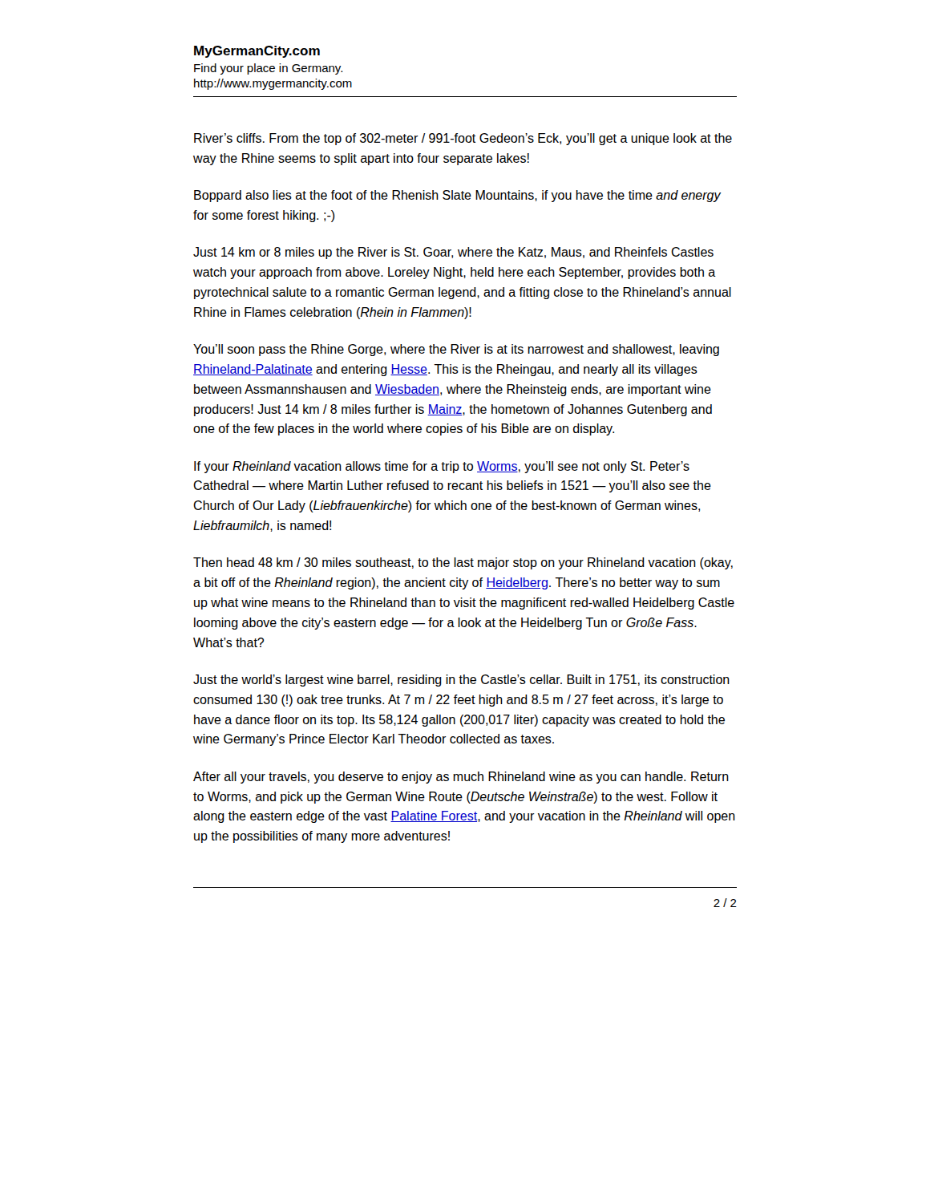MyGermanCity.com
Find your place in Germany.
http://www.mygermancity.com
River’s cliffs. From the top of 302-meter / 991-foot Gedeon’s Eck, you’ll get a unique look at the way the Rhine seems to split apart into four separate lakes!
Boppard also lies at the foot of the Rhenish Slate Mountains, if you have the time and energy for some forest hiking. ;-)
Just 14 km or 8 miles up the River is St. Goar, where the Katz, Maus, and Rheinfels Castles watch your approach from above. Loreley Night, held here each September, provides both a pyrotechnical salute to a romantic German legend, and a fitting close to the Rhineland’s annual Rhine in Flames celebration (Rhein in Flammen)!
You’ll soon pass the Rhine Gorge, where the River is at its narrowest and shallowest, leaving Rhineland-Palatinate and entering Hesse. This is the Rheingau, and nearly all its villages between Assmannshausen and Wiesbaden, where the Rheinsteig ends, are important wine producers! Just 14 km / 8 miles further is Mainz, the hometown of Johannes Gutenberg and one of the few places in the world where copies of his Bible are on display.
If your Rheinland vacation allows time for a trip to Worms, you’ll see not only St. Peter’s Cathedral — where Martin Luther refused to recant his beliefs in 1521 — you’ll also see the Church of Our Lady (Liebfrauenkirche) for which one of the best-known of German wines, Liebfraumilch, is named!
Then head 48 km / 30 miles southeast, to the last major stop on your Rhineland vacation (okay, a bit off of the Rheinland region), the ancient city of Heidelberg. There’s no better way to sum up what wine means to the Rhineland than to visit the magnificent red-walled Heidelberg Castle looming above the city’s eastern edge — for a look at the Heidelberg Tun or Große Fass. What’s that?
Just the world’s largest wine barrel, residing in the Castle’s cellar. Built in 1751, its construction consumed 130 (!) oak tree trunks. At 7 m / 22 feet high and 8.5 m / 27 feet across, it’s large to have a dance floor on its top. Its 58,124 gallon (200,017 liter) capacity was created to hold the wine Germany’s Prince Elector Karl Theodor collected as taxes.
After all your travels, you deserve to enjoy as much Rhineland wine as you can handle. Return to Worms, and pick up the German Wine Route (Deutsche Weinstraße) to the west. Follow it along the eastern edge of the vast Palatine Forest, and your vacation in the Rheinland will open up the possibilities of many more adventures!
2 / 2